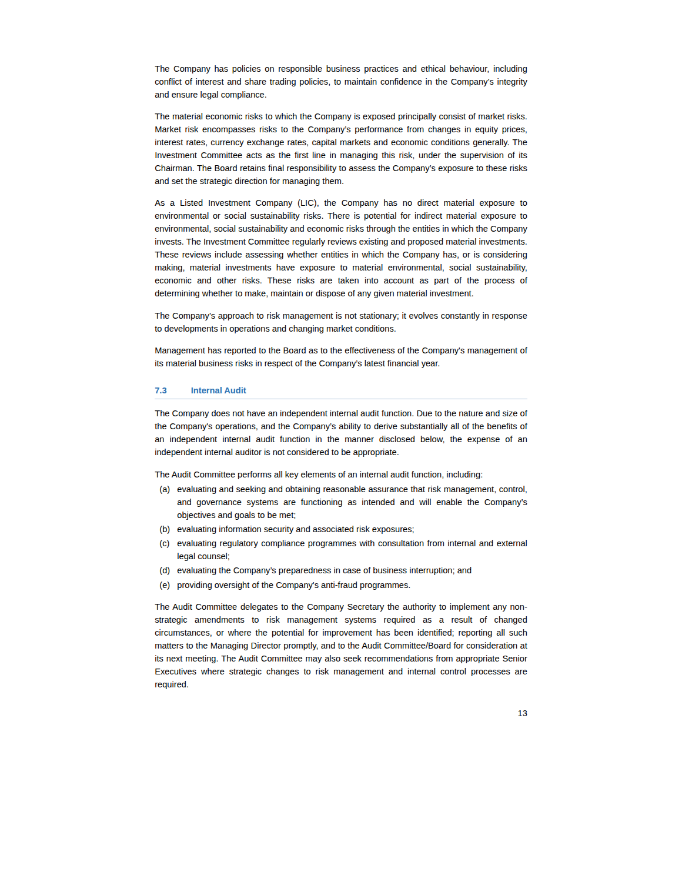The Company has policies on responsible business practices and ethical behaviour, including conflict of interest and share trading policies, to maintain confidence in the Company’s integrity and ensure legal compliance.
The material economic risks to which the Company is exposed principally consist of market risks. Market risk encompasses risks to the Company’s performance from changes in equity prices, interest rates, currency exchange rates, capital markets and economic conditions generally. The Investment Committee acts as the first line in managing this risk, under the supervision of its Chairman. The Board retains final responsibility to assess the Company’s exposure to these risks and set the strategic direction for managing them.
As a Listed Investment Company (LIC), the Company has no direct material exposure to environmental or social sustainability risks. There is potential for indirect material exposure to environmental, social sustainability and economic risks through the entities in which the Company invests. The Investment Committee regularly reviews existing and proposed material investments. These reviews include assessing whether entities in which the Company has, or is considering making, material investments have exposure to material environmental, social sustainability, economic and other risks. These risks are taken into account as part of the process of determining whether to make, maintain or dispose of any given material investment.
The Company’s approach to risk management is not stationary; it evolves constantly in response to developments in operations and changing market conditions.
Management has reported to the Board as to the effectiveness of the Company's management of its material business risks in respect of the Company’s latest financial year.
7.3 Internal Audit
The Company does not have an independent internal audit function. Due to the nature and size of the Company's operations, and the Company’s ability to derive substantially all of the benefits of an independent internal audit function in the manner disclosed below, the expense of an independent internal auditor is not considered to be appropriate.
The Audit Committee performs all key elements of an internal audit function, including:
evaluating and seeking and obtaining reasonable assurance that risk management, control, and governance systems are functioning as intended and will enable the Company’s objectives and goals to be met;
evaluating information security and associated risk exposures;
evaluating regulatory compliance programmes with consultation from internal and external legal counsel;
evaluating the Company’s preparedness in case of business interruption; and
providing oversight of the Company's anti-fraud programmes.
The Audit Committee delegates to the Company Secretary the authority to implement any non-strategic amendments to risk management systems required as a result of changed circumstances, or where the potential for improvement has been identified; reporting all such matters to the Managing Director promptly, and to the Audit Committee/Board for consideration at its next meeting. The Audit Committee may also seek recommendations from appropriate Senior Executives where strategic changes to risk management and internal control processes are required.
13